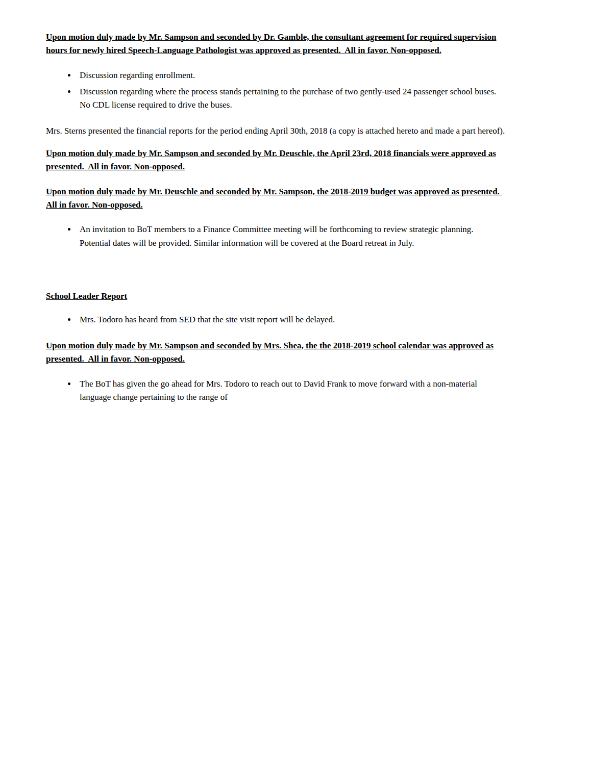Upon motion duly made by Mr. Sampson and seconded by Dr. Gamble, the consultant agreement for required supervision hours for newly hired Speech-Language Pathologist was approved as presented. All in favor. Non-opposed.
Discussion regarding enrollment.
Discussion regarding where the process stands pertaining to the purchase of two gently-used 24 passenger school buses. No CDL license required to drive the buses.
Mrs. Sterns presented the financial reports for the period ending April 30th, 2018 (a copy is attached hereto and made a part hereof).
Upon motion duly made by Mr. Sampson and seconded by Mr. Deuschle, the April 23rd, 2018 financials were approved as presented. All in favor. Non-opposed.
Upon motion duly made by Mr. Deuschle and seconded by Mr. Sampson, the 2018-2019 budget was approved as presented. All in favor. Non-opposed.
An invitation to BoT members to a Finance Committee meeting will be forthcoming to review strategic planning. Potential dates will be provided. Similar information will be covered at the Board retreat in July.
School Leader Report
Mrs. Todoro has heard from SED that the site visit report will be delayed.
Upon motion duly made by Mr. Sampson and seconded by Mrs. Shea, the the 2018-2019 school calendar was approved as presented. All in favor. Non-opposed.
The BoT has given the go ahead for Mrs. Todoro to reach out to David Frank to move forward with a non-material language change pertaining to the range of